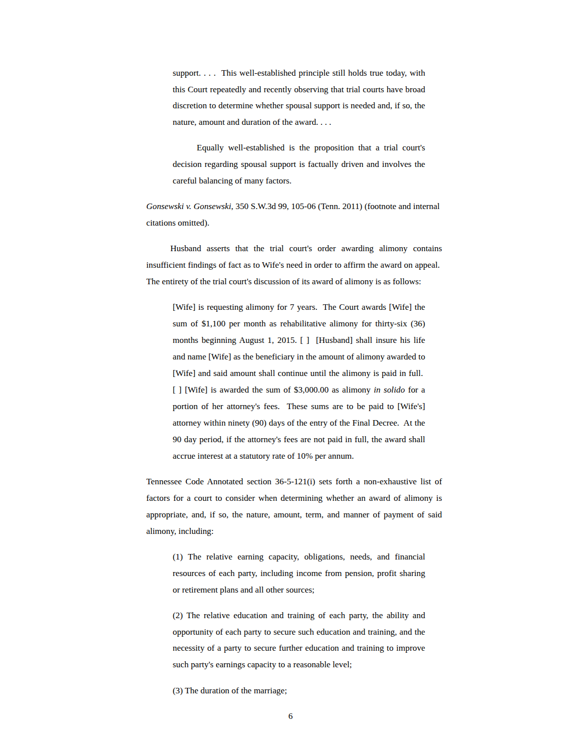support. . . . This well-established principle still holds true today, with this Court repeatedly and recently observing that trial courts have broad discretion to determine whether spousal support is needed and, if so, the nature, amount and duration of the award. . . .
Equally well-established is the proposition that a trial court's decision regarding spousal support is factually driven and involves the careful balancing of many factors.
Gonsewski v. Gonsewski, 350 S.W.3d 99, 105-06 (Tenn. 2011) (footnote and internal citations omitted).
Husband asserts that the trial court's order awarding alimony contains insufficient findings of fact as to Wife's need in order to affirm the award on appeal. The entirety of the trial court's discussion of its award of alimony is as follows:
[Wife] is requesting alimony for 7 years. The Court awards [Wife] the sum of $1,100 per month as rehabilitative alimony for thirty-six (36) months beginning August 1, 2015. [ ] [Husband] shall insure his life and name [Wife] as the beneficiary in the amount of alimony awarded to [Wife] and said amount shall continue until the alimony is paid in full. [ ] [Wife] is awarded the sum of $3,000.00 as alimony in solido for a portion of her attorney's fees. These sums are to be paid to [Wife's] attorney within ninety (90) days of the entry of the Final Decree. At the 90 day period, if the attorney's fees are not paid in full, the award shall accrue interest at a statutory rate of 10% per annum.
Tennessee Code Annotated section 36-5-121(i) sets forth a non-exhaustive list of factors for a court to consider when determining whether an award of alimony is appropriate, and, if so, the nature, amount, term, and manner of payment of said alimony, including:
(1) The relative earning capacity, obligations, needs, and financial resources of each party, including income from pension, profit sharing or retirement plans and all other sources;
(2) The relative education and training of each party, the ability and opportunity of each party to secure such education and training, and the necessity of a party to secure further education and training to improve such party's earnings capacity to a reasonable level;
(3) The duration of the marriage;
6